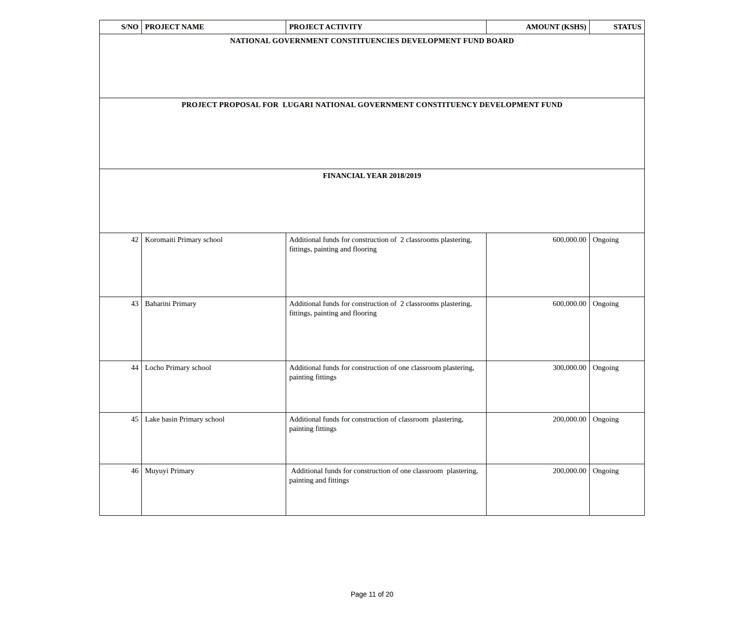| NATIONAL GOVERNMENT CONSTITUENCIES DEVELOPMENT FUND BOARD |
| PROJECT PROPOSAL FOR LUGARI NATIONAL GOVERNMENT CONSTITUENCY DEVELOPMENT FUND |
| FINANCIAL YEAR 2018/2019 |
| S/NO | PROJECT NAME | PROJECT ACTIVITY | AMOUNT (KSHS) | STATUS |
| 42 | Koromaiti Primary school | Additional funds for construction of 2 classrooms plastering, fittings, painting and flooring | 600,000.00 | Ongoing |
| 43 | Baharini Primary | Additional funds for construction of 2 classrooms plastering, fittings, painting and flooring | 600,000.00 | Ongoing |
| 44 | Locho Primary school | Additional funds for construction of one classroom plastering, painting fittings | 300,000.00 | Ongoing |
| 45 | Lake basin Primary school | Additional funds for construction of classroom plastering, painting fittings | 200,000.00 | Ongoing |
| 46 | Muyuyi Primary | Additional funds for construction of one classroom plastering, painting and fittings | 200,000.00 | Ongoing |
Page 11 of 20